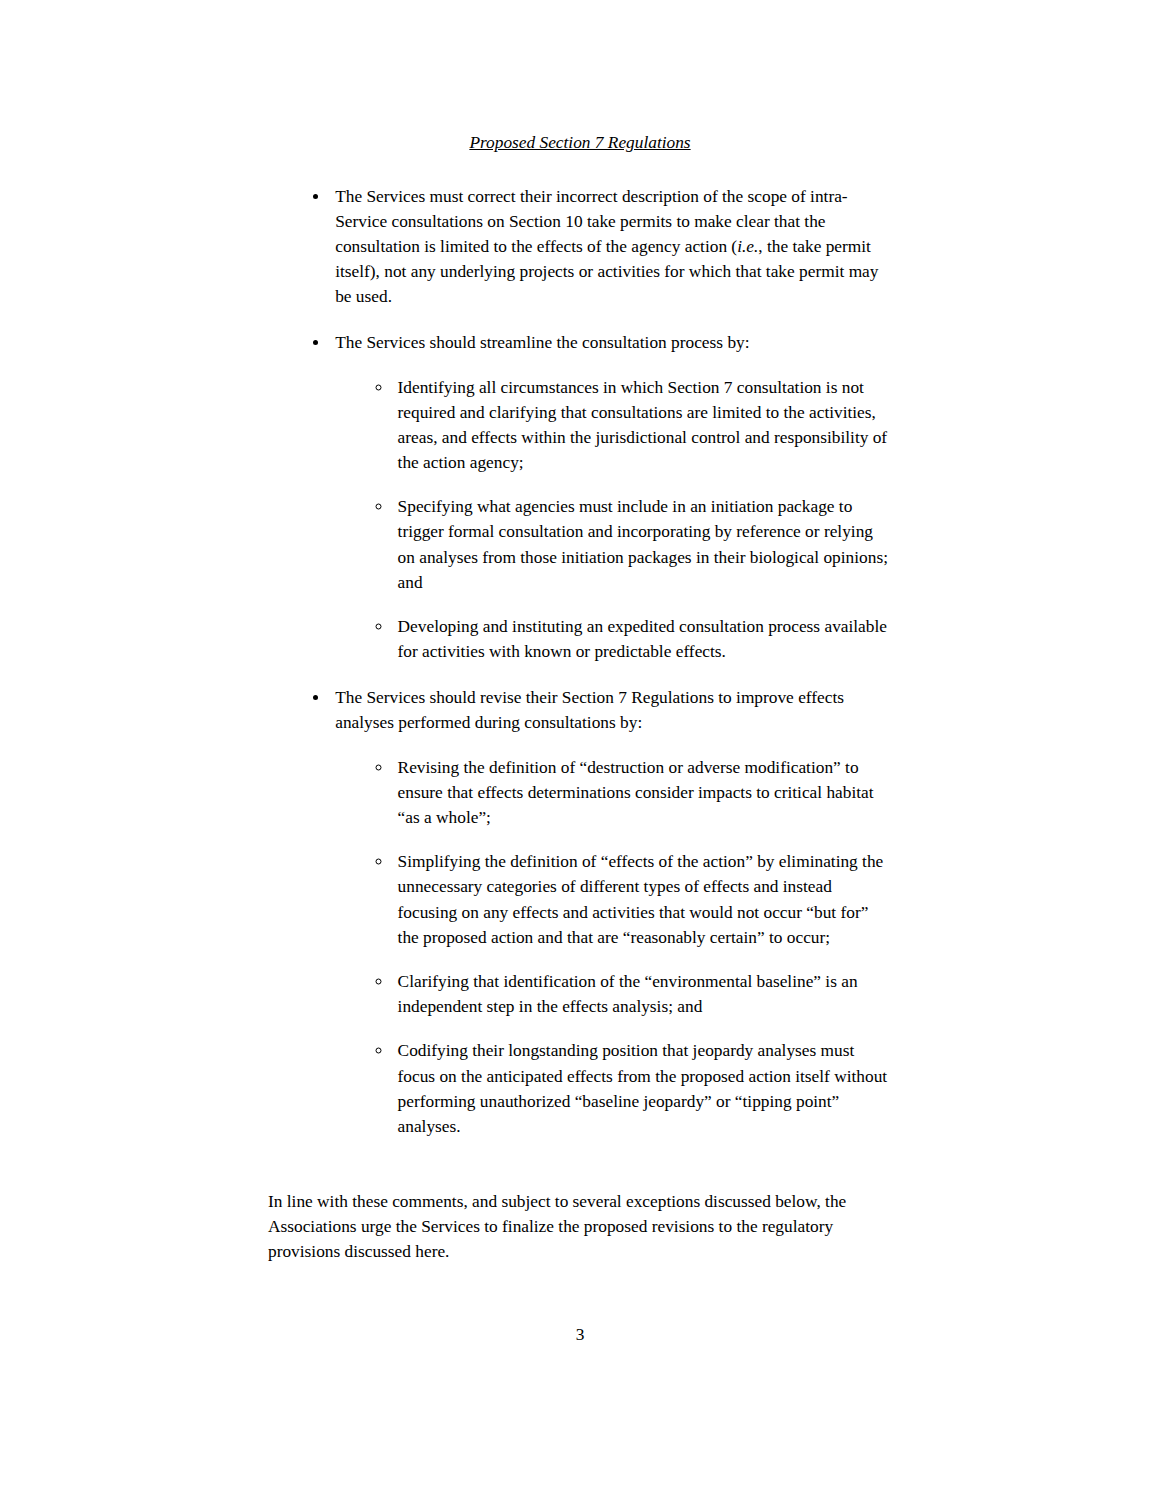Proposed Section 7 Regulations
The Services must correct their incorrect description of the scope of intra-Service consultations on Section 10 take permits to make clear that the consultation is limited to the effects of the agency action (i.e., the take permit itself), not any underlying projects or activities for which that take permit may be used.
The Services should streamline the consultation process by:
Identifying all circumstances in which Section 7 consultation is not required and clarifying that consultations are limited to the activities, areas, and effects within the jurisdictional control and responsibility of the action agency;
Specifying what agencies must include in an initiation package to trigger formal consultation and incorporating by reference or relying on analyses from those initiation packages in their biological opinions; and
Developing and instituting an expedited consultation process available for activities with known or predictable effects.
The Services should revise their Section 7 Regulations to improve effects analyses performed during consultations by:
Revising the definition of “destruction or adverse modification” to ensure that effects determinations consider impacts to critical habitat “as a whole”;
Simplifying the definition of “effects of the action” by eliminating the unnecessary categories of different types of effects and instead focusing on any effects and activities that would not occur “but for” the proposed action and that are “reasonably certain” to occur;
Clarifying that identification of the “environmental baseline” is an independent step in the effects analysis; and
Codifying their longstanding position that jeopardy analyses must focus on the anticipated effects from the proposed action itself without performing unauthorized “baseline jeopardy” or “tipping point” analyses.
In line with these comments, and subject to several exceptions discussed below, the Associations urge the Services to finalize the proposed revisions to the regulatory provisions discussed here.
3